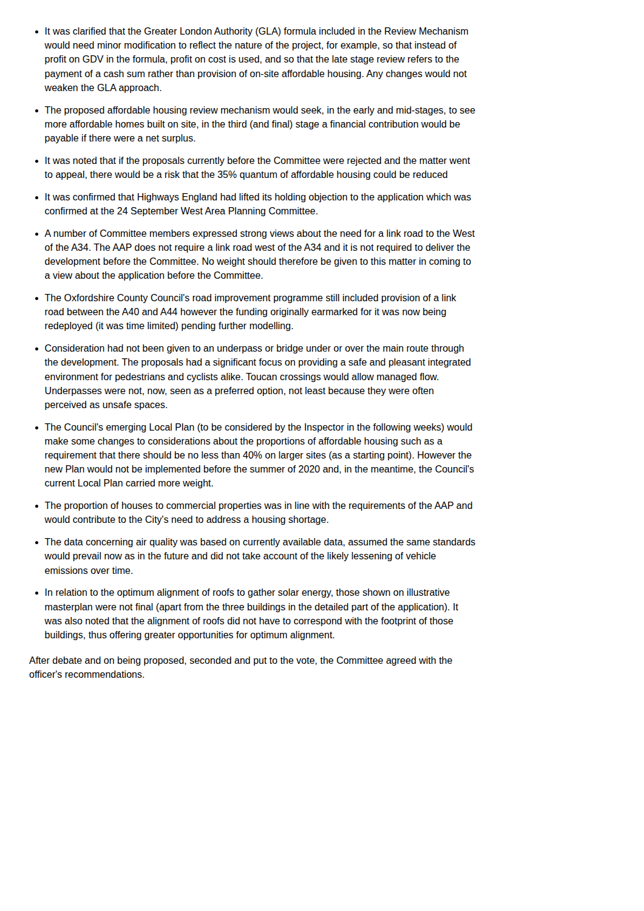It was clarified that the Greater London Authority (GLA) formula included in the Review Mechanism would need minor modification to reflect the nature of the project, for example, so that instead of profit on GDV in the formula, profit on cost is used, and so that the late stage review refers to the payment of a cash sum rather than provision of on-site affordable housing. Any changes would not weaken the GLA approach.
The proposed affordable housing review mechanism would seek, in the early and mid-stages, to see more affordable homes built on site, in the third (and final) stage a financial contribution would be payable if there were a net surplus.
It was noted that if the proposals currently before the Committee were rejected and the matter went to appeal, there would be a risk that the 35% quantum of affordable housing could be reduced
It was confirmed that Highways England had lifted its holding objection to the application which was confirmed at the 24 September West Area Planning Committee.
A number of Committee members expressed strong views about the need for a link road to the West of the A34. The AAP does not require a link road west of the A34 and it is not required to deliver the development before the Committee. No weight should therefore be given to this matter in coming to a view about the application before the Committee.
The Oxfordshire County Council's road improvement programme still included provision of a link road between the A40 and A44 however the funding originally earmarked for it was now being redeployed (it was time limited) pending further modelling.
Consideration had not been given to an underpass or bridge under or over the main route through the development. The proposals had a significant focus on providing a safe and pleasant integrated environment for pedestrians and cyclists alike. Toucan crossings would allow managed flow. Underpasses were not, now, seen as a preferred option, not least because they were often perceived as unsafe spaces.
The Council's emerging Local Plan (to be considered by the Inspector in the following weeks) would make some changes to considerations about the proportions of affordable housing such as a requirement that there should be no less than 40% on larger sites (as a starting point). However the new Plan would not be implemented before the summer of 2020 and, in the meantime, the Council's current Local Plan carried more weight.
The proportion of houses to commercial properties was in line with the requirements of the AAP and would contribute to the City's need to address a housing shortage.
The data concerning air quality was based on currently available data, assumed the same standards would prevail now as in the future and did not take account of the likely lessening of vehicle emissions over time.
In relation to the optimum alignment of roofs to gather solar energy, those shown on illustrative masterplan were not final (apart from the three buildings in the detailed part of the application). It was also noted that the alignment of roofs did not have to correspond with the footprint of those buildings, thus offering greater opportunities for optimum alignment.
After debate and on being proposed, seconded and put to the vote, the Committee agreed with the officer's recommendations.